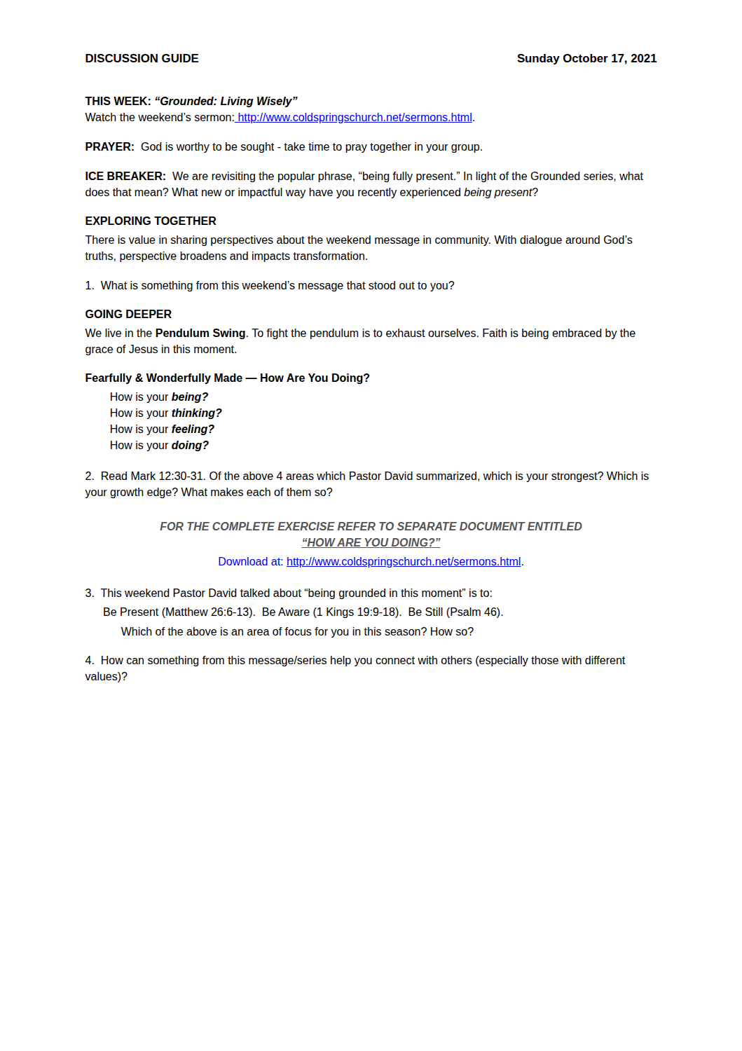DISCUSSION GUIDE Sunday October 17, 2021
THIS WEEK: “Grounded: Living Wisely”
Watch the weekend’s sermon: http://www.coldspringschurch.net/sermons.html.
PRAYER: God is worthy to be sought - take time to pray together in your group.
ICE BREAKER: We are revisiting the popular phrase, “being fully present.” In light of the Grounded series, what does that mean? What new or impactful way have you recently experienced being present?
EXPLORING TOGETHER
There is value in sharing perspectives about the weekend message in community. With dialogue around God’s truths, perspective broadens and impacts transformation.
1. What is something from this weekend’s message that stood out to you?
GOING DEEPER
We live in the Pendulum Swing. To fight the pendulum is to exhaust ourselves. Faith is being embraced by the grace of Jesus in this moment.
Fearfully & Wonderfully Made — How Are You Doing?
How is your being?
How is your thinking?
How is your feeling?
How is your doing?
2. Read Mark 12:30-31. Of the above 4 areas which Pastor David summarized, which is your strongest? Which is your growth edge? What makes each of them so?
FOR THE COMPLETE EXERCISE REFER TO SEPARATE DOCUMENT ENTITLED
“HOW ARE YOU DOING?”
Download at: http://www.coldspringschurch.net/sermons.html.
3. This weekend Pastor David talked about “being grounded in this moment” is to:
Be Present (Matthew 26:6-13). Be Aware (1 Kings 19:9-18). Be Still (Psalm 46).
Which of the above is an area of focus for you in this season? How so?
4. How can something from this message/series help you connect with others (especially those with different values)?